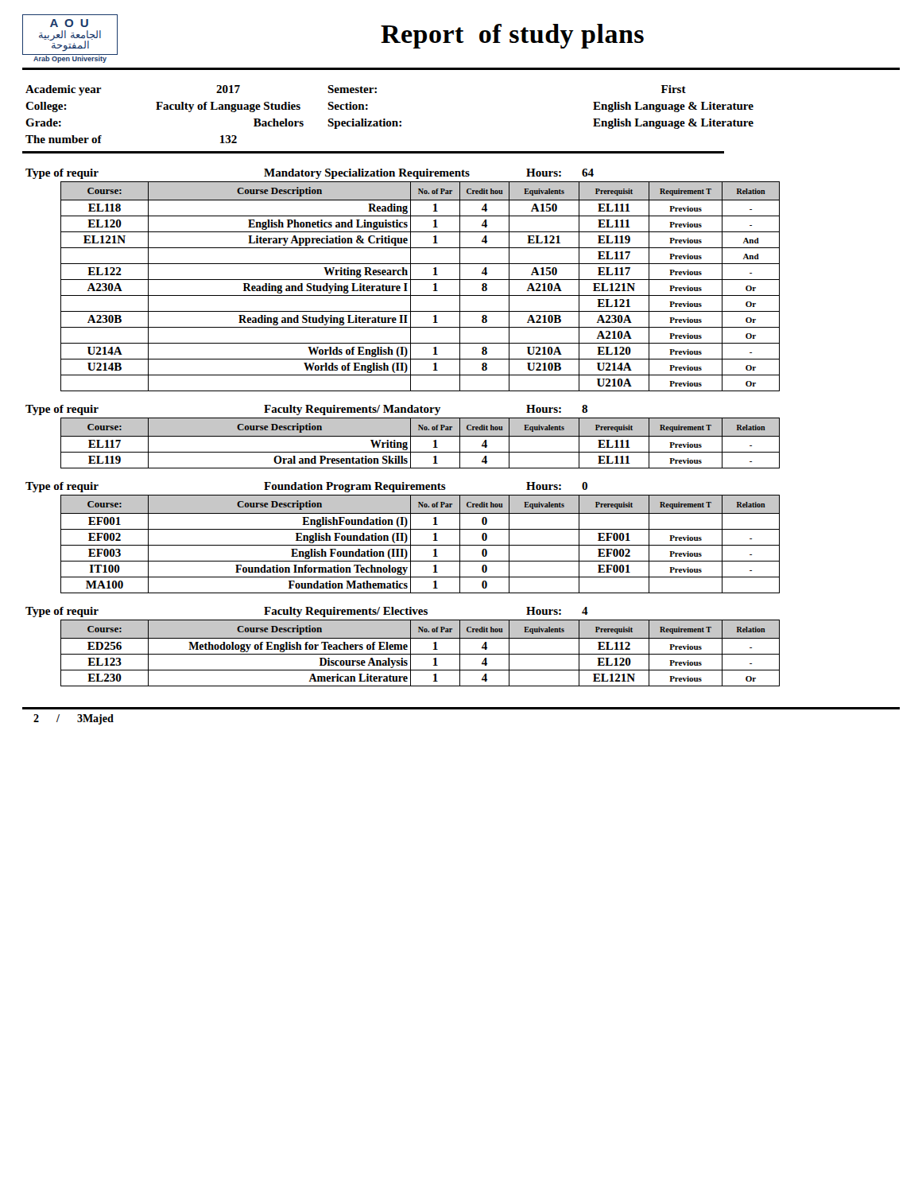A O U
الجامعة العربية المفتوحة
Arab Open University
Report of study plans
| Academic year | 2017 | Semester: | First |
| College: | Faculty of Language Studies | Section: | English Language & Literature |
| Grade: | Bachelors | Specialization: | English Language & Literature |
| The number of | 132 | | |
Type of requir Mandatory Specialization Requirements Hours: 64
| Course: | Course Description | No. of Par | Credit hou | Equivalents | Prerequisit | Requirement T | Relation |
| --- | --- | --- | --- | --- | --- | --- | --- |
| EL118 | Reading | 1 | 4 | A150 | EL111 | Previous | - |
| EL120 | English Phonetics and Linguistics | 1 | 4 | | EL111 | Previous | - |
| EL121N | Literary Appreciation & Critique | 1 | 4 | EL121 | EL119 | Previous | And |
| | | | | | EL117 | Previous | And |
| EL122 | Writing Research | 1 | 4 | A150 | EL117 | Previous | - |
| A230A | Reading and Studying Literature I | 1 | 8 | A210A | EL121N | Previous | Or |
| | | | | | EL121 | Previous | Or |
| A230B | Reading and Studying Literature II | 1 | 8 | A210B | A230A | Previous | Or |
| | | | | | A210A | Previous | Or |
| U214A | Worlds of English (I) | 1 | 8 | U210A | EL120 | Previous | - |
| U214B | Worlds of English (II) | 1 | 8 | U210B | U214A | Previous | Or |
| | | | | | U210A | Previous | Or |
Type of requir Faculty Requirements/ Mandatory Hours: 8
| Course: | Course Description | No. of Par | Credit hou | Equivalents | Prerequisit | Requirement T | Relation |
| --- | --- | --- | --- | --- | --- | --- | --- |
| EL117 | Writing | 1 | 4 | | EL111 | Previous | - |
| EL119 | Oral and Presentation Skills | 1 | 4 | | EL111 | Previous | - |
Type of requir Foundation Program Requirements Hours: 0
| Course: | Course Description | No. of Par | Credit hou | Equivalents | Prerequisit | Requirement T | Relation |
| --- | --- | --- | --- | --- | --- | --- | --- |
| EF001 | EnglishFoundation (I) | 1 | 0 | | | | |
| EF002 | English Foundation (II) | 1 | 0 | | EF001 | Previous | - |
| EF003 | English Foundation (III) | 1 | 0 | | EF002 | Previous | - |
| IT100 | Foundation Information Technology | 1 | 0 | | EF001 | Previous | - |
| MA100 | Foundation Mathematics | 1 | 0 | | | | |
Type of requir Faculty Requirements/ Electives Hours: 4
| Course: | Course Description | No. of Par | Credit hou | Equivalents | Prerequisit | Requirement T | Relation |
| --- | --- | --- | --- | --- | --- | --- | --- |
| ED256 | Methodology of English for Teachers of Eleme | 1 | 4 | | EL112 | Previous | - |
| EL123 | Discourse Analysis | 1 | 4 | | EL120 | Previous | - |
| EL230 | American Literature | 1 | 4 | | EL121N | Previous | Or |
2/3 Majed